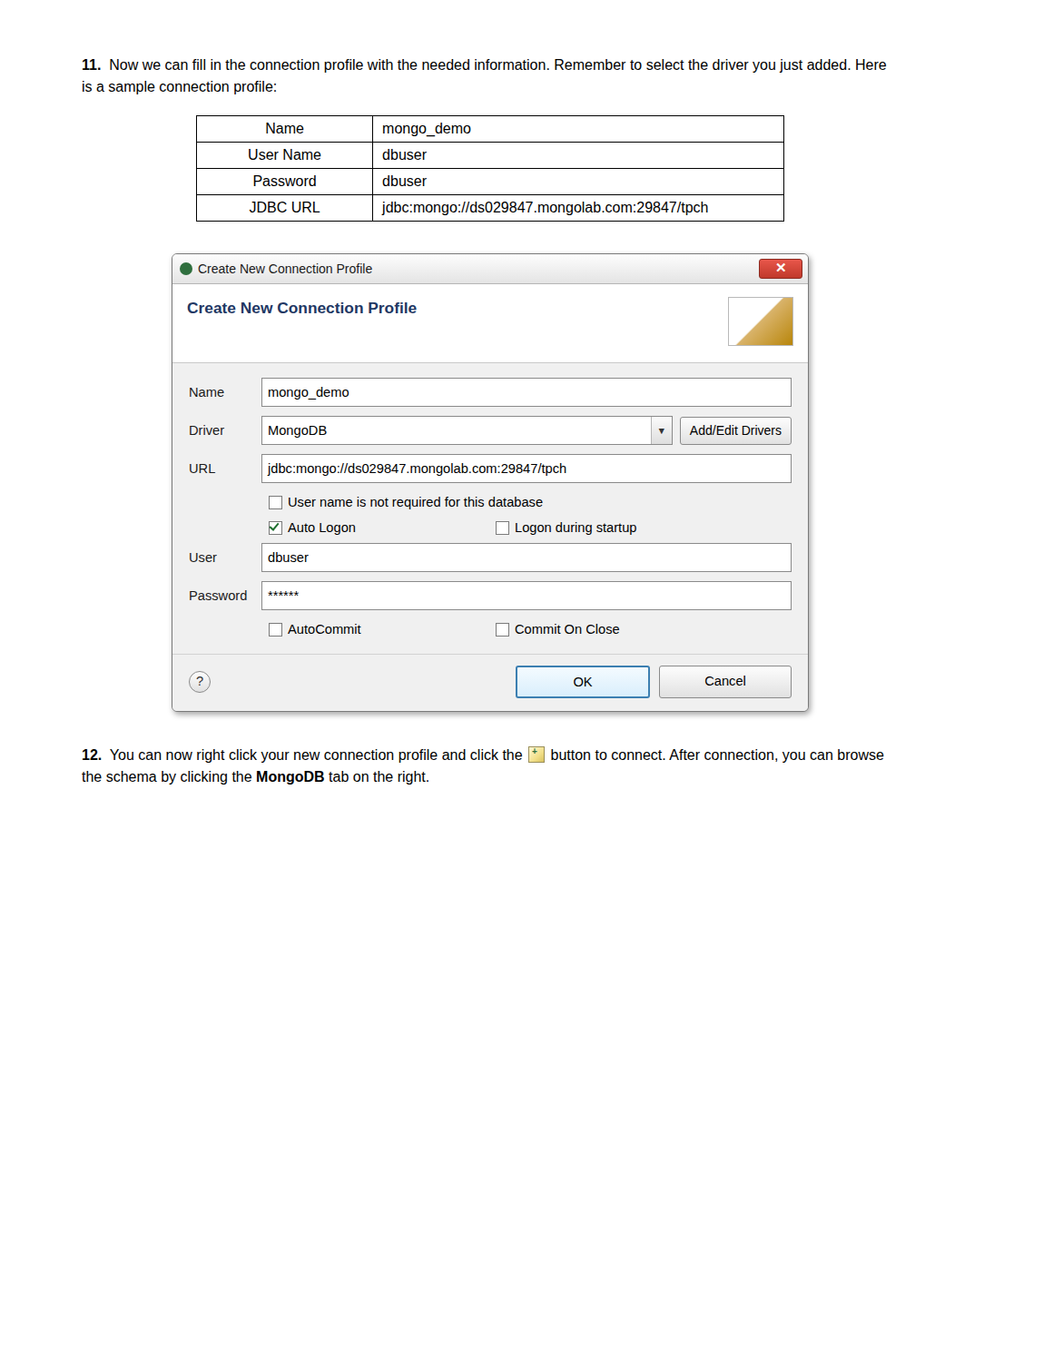11. Now we can fill in the connection profile with the needed information. Remember to select the driver you just added. Here is a sample connection profile:
| Name | mongo_demo |
| User Name | dbuser |
| Password | dbuser |
| JDBC URL | jdbc:mongo://ds029847.mongolab.com:29847/tpch |
Create New Connection Profile
✕
Create New Connection Profile
Name
mongo_demo
Driver
MongoDB
▼
Add/Edit Drivers
URL
jdbc:mongo://ds029847.mongolab.com:29847/tpch
User name is not required for this database
Auto Logon
Logon during startup
User
dbuser
Password
******
AutoCommit
Commit On Close
?
OK
Cancel
12. You can now right click your new connection profile and click the button to connect. After connection, you can browse the schema by clicking the MongoDB tab on the right.